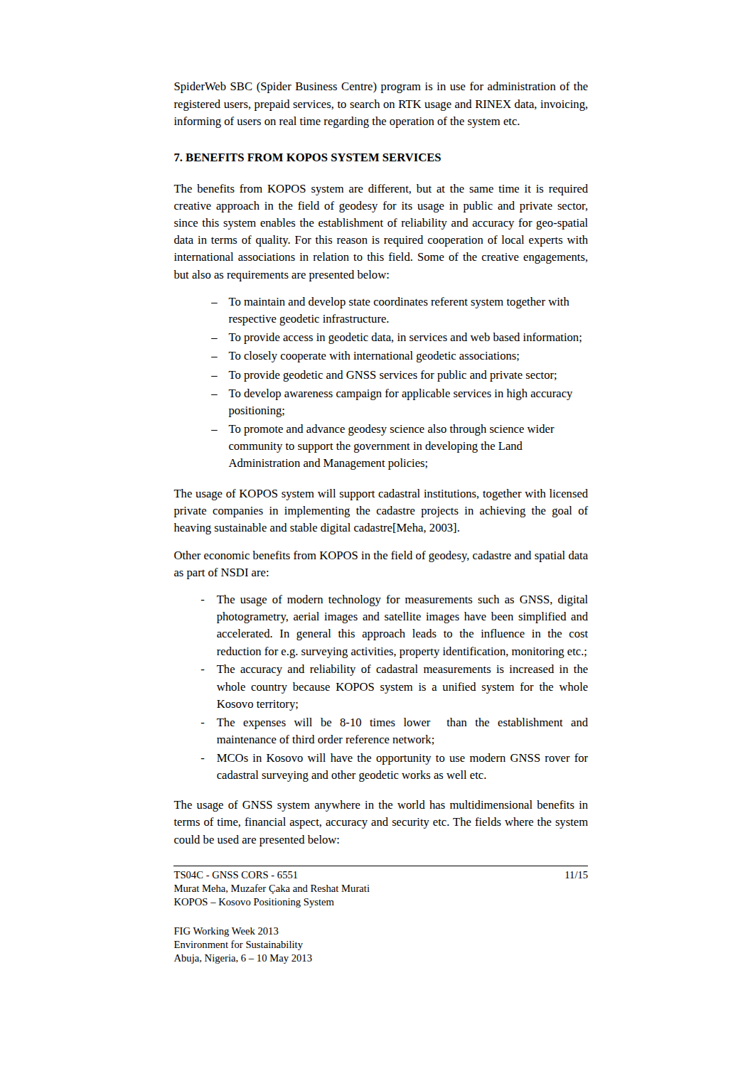SpiderWeb SBC (Spider Business Centre) program is in use for administration of the registered users, prepaid services, to search on RTK usage and RINEX data, invoicing, informing of users on real time regarding the operation of the system etc.
7. BENEFITS FROM KOPOS SYSTEM SERVICES
The benefits from KOPOS system are different, but at the same time it is required creative approach in the field of geodesy for its usage in public and private sector, since this system enables the establishment of reliability and accuracy for geo-spatial data in terms of quality. For this reason is required cooperation of local experts with international associations in relation to this field. Some of the creative engagements, but also as requirements are presented below:
To maintain and develop state coordinates referent system together with respective geodetic infrastructure.
To provide access in geodetic data, in services and web based information;
To closely cooperate with international geodetic associations;
To provide geodetic and GNSS services for public and private sector;
To develop awareness campaign for applicable services in high accuracy positioning;
To promote and advance geodesy science also through science wider community to support the government in developing the Land Administration and Management policies;
The usage of KOPOS system will support cadastral institutions, together with licensed private companies in implementing the cadastre projects in achieving the goal of heaving sustainable and stable digital cadastre[Meha, 2003].
Other economic benefits from KOPOS in the field of geodesy, cadastre and spatial data as part of NSDI are:
The usage of modern technology for measurements such as GNSS, digital photogrametry, aerial images and satellite images have been simplified and accelerated. In general this approach leads to the influence in the cost reduction for e.g. surveying activities, property identification, monitoring etc.;
The accuracy and reliability of cadastral measurements is increased in the whole country because KOPOS system is a unified system for the whole Kosovo territory;
The expenses will be 8-10 times lower than the establishment and maintenance of third order reference network;
MCOs in Kosovo will have the opportunity to use modern GNSS rover for cadastral surveying and other geodetic works as well etc.
The usage of GNSS system anywhere in the world has multidimensional benefits in terms of time, financial aspect, accuracy and security etc. The fields where the system could be used are presented below:
TS04C - GNSS CORS - 6551
Murat Meha, Muzafer Çaka and Reshat Murati
KOPOS – Kosovo Positioning System
11/15
FIG Working Week 2013
Environment for Sustainability
Abuja, Nigeria, 6 – 10 May 2013